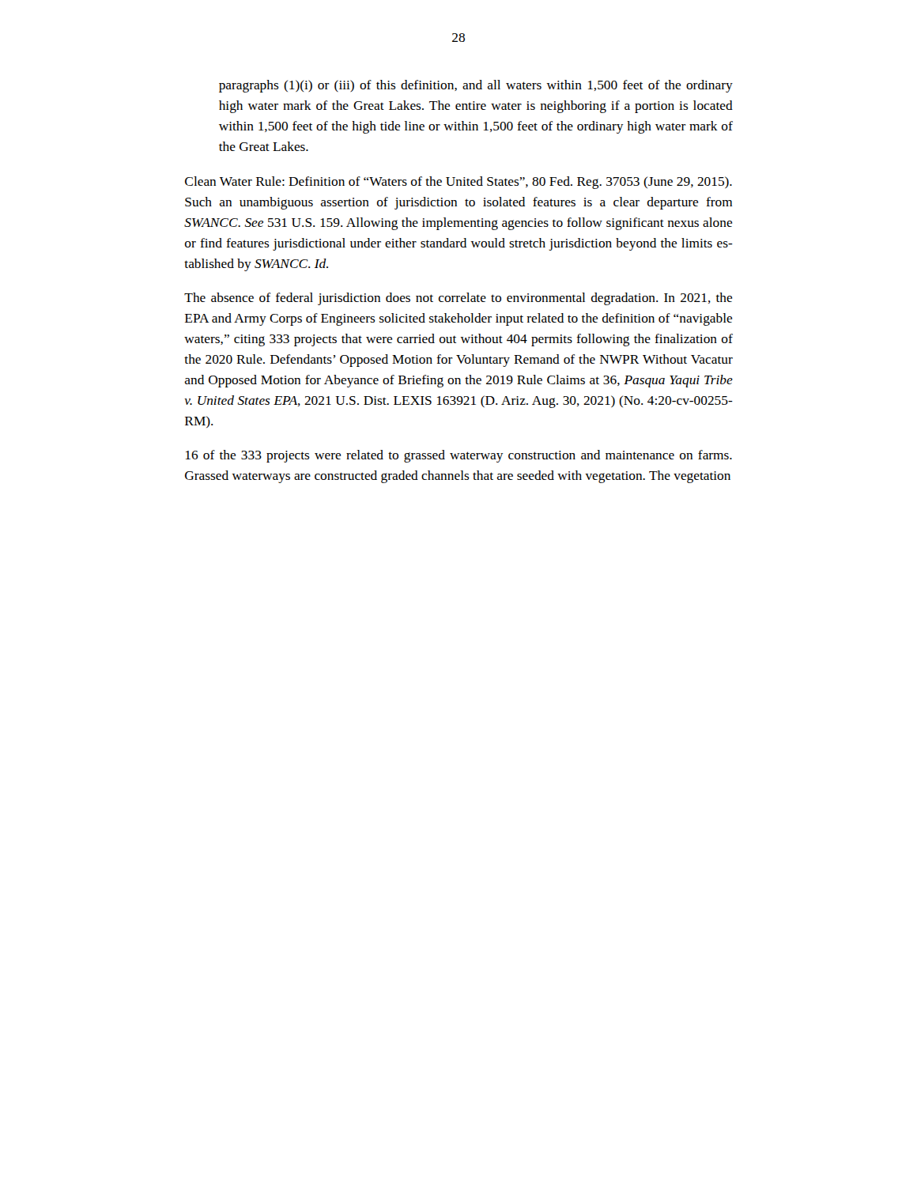28
paragraphs (1)(i) or (iii) of this definition, and all waters within 1,500 feet of the ordinary high water mark of the Great Lakes. The entire water is neighboring if a portion is located within 1,500 feet of the high tide line or within 1,500 feet of the ordinary high water mark of the Great Lakes.
Clean Water Rule: Definition of “Waters of the United States”, 80 Fed. Reg. 37053 (June 29, 2015). Such an unambiguous assertion of jurisdiction to isolated features is a clear departure from SWANCC. See 531 U.S. 159. Allowing the implementing agencies to follow significant nexus alone or find features jurisdictional under either standard would stretch jurisdiction beyond the limits established by SWANCC. Id.
The absence of federal jurisdiction does not correlate to environmental degradation. In 2021, the EPA and Army Corps of Engineers solicited stakeholder input related to the definition of “navigable waters,” citing 333 projects that were carried out without 404 permits following the finalization of the 2020 Rule. Defendants’ Opposed Motion for Voluntary Remand of the NWPR Without Vacatur and Opposed Motion for Abeyance of Briefing on the 2019 Rule Claims at 36, Pasqua Yaqui Tribe v. United States EPA, 2021 U.S. Dist. LEXIS 163921 (D. Ariz. Aug. 30, 2021) (No. 4:20-cv-00255-RM).
16 of the 333 projects were related to grassed waterway construction and maintenance on farms. Grassed waterways are constructed graded channels that are seeded with vegetation. The vegetation